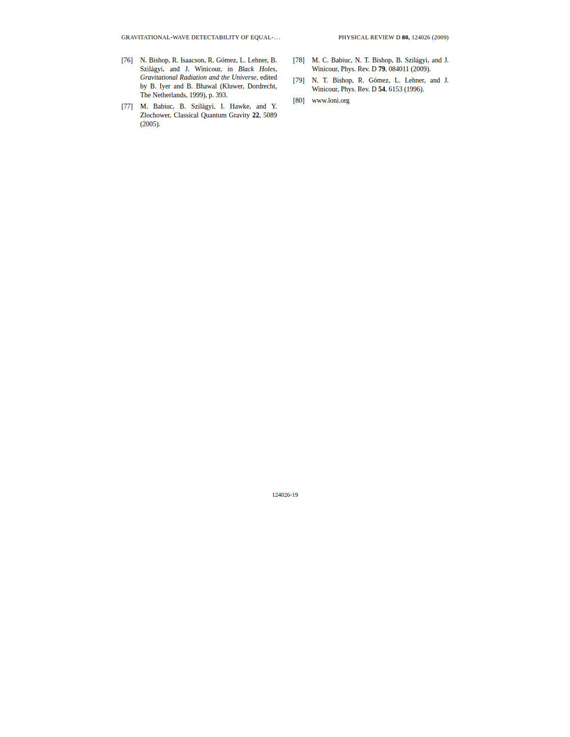Gravitational-wave detectability of equal- . . .
Physical Review D 80, 124026 (2009)
[76] N. Bishop, R. Isaacson, R. Gómez, L. Lehner, B. Szilágyi, and J. Winicour, in Black Holes, Gravitational Radiation and the Universe, edited by B. Iyer and B. Bhawal (Kluwer, Dordrecht, The Netherlands, 1999), p. 393.
[77] M. Babiuc, B. Szilágyi, I. Hawke, and Y. Zlochower, Classical Quantum Gravity 22, 5089 (2005).
[78] M. C. Babiuc, N. T. Bishop, B. Szilágyi, and J. Winicour, Phys. Rev. D 79, 084011 (2009).
[79] N. T. Bishop, R. Gómez, L. Lehner, and J. Winicour, Phys. Rev. D 54, 6153 (1996).
[80] www.loni.org
124026-19